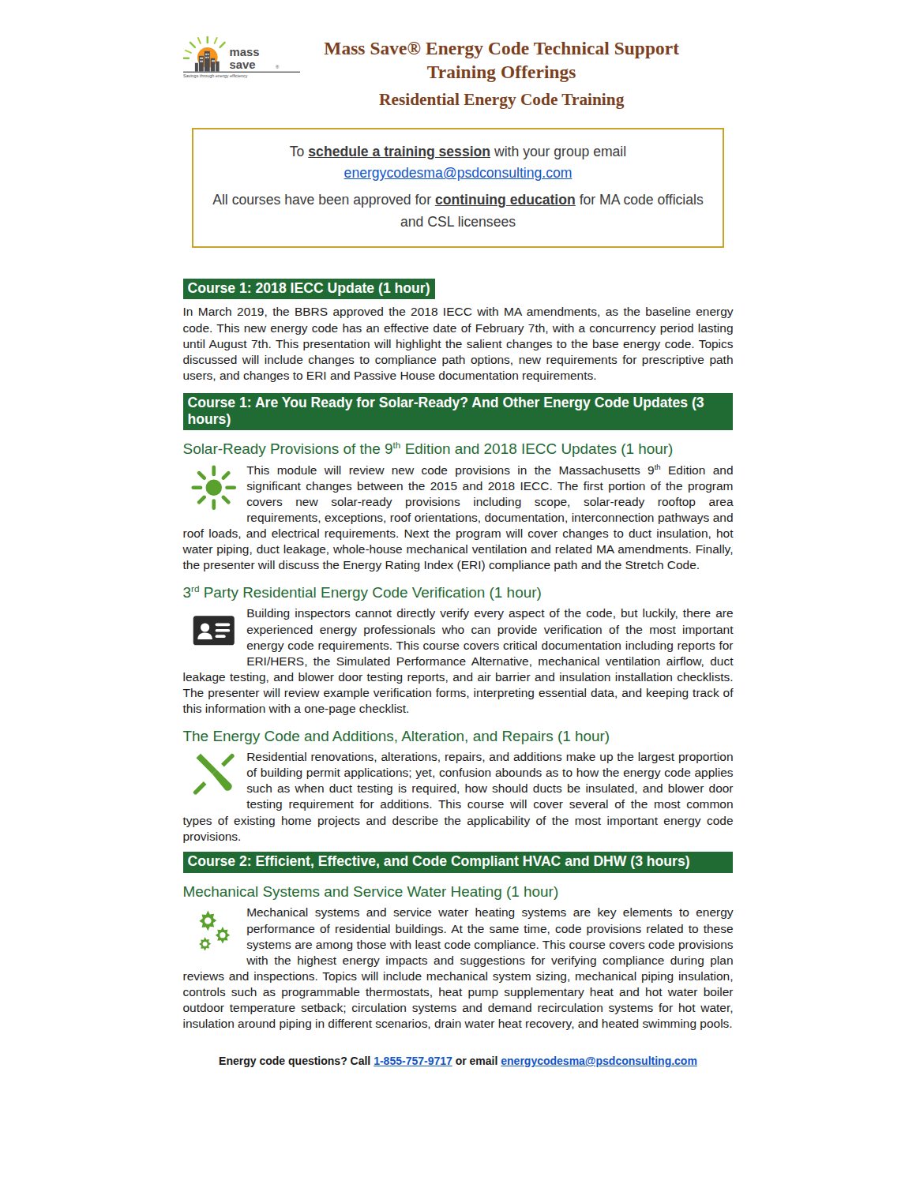mass save ® Savings through energy efficiency
Mass Save® Energy Code Technical Support Training Offerings
Residential Energy Code Training
To schedule a training session with your group email energycodesma@psdconsulting.com
All courses have been approved for continuing education for MA code officials and CSL licensees
Course 1: 2018 IECC Update (1 hour)
In March 2019, the BBRS approved the 2018 IECC with MA amendments, as the baseline energy code. This new energy code has an effective date of February 7th, with a concurrency period lasting until August 7th. This presentation will highlight the salient changes to the base energy code. Topics discussed will include changes to compliance path options, new requirements for prescriptive path users, and changes to ERI and Passive House documentation requirements.
Course 1: Are You Ready for Solar-Ready? And Other Energy Code Updates (3 hours)
Solar-Ready Provisions of the 9th Edition and 2018 IECC Updates (1 hour)
This module will review new code provisions in the Massachusetts 9th Edition and significant changes between the 2015 and 2018 IECC. The first portion of the program covers new solar-ready provisions including scope, solar-ready rooftop area requirements, exceptions, roof orientations, documentation, interconnection pathways and roof loads, and electrical requirements. Next the program will cover changes to duct insulation, hot water piping, duct leakage, whole-house mechanical ventilation and related MA amendments. Finally, the presenter will discuss the Energy Rating Index (ERI) compliance path and the Stretch Code.
3rd Party Residential Energy Code Verification (1 hour)
Building inspectors cannot directly verify every aspect of the code, but luckily, there are experienced energy professionals who can provide verification of the most important energy code requirements. This course covers critical documentation including reports for ERI/HERS, the Simulated Performance Alternative, mechanical ventilation airflow, duct leakage testing, and blower door testing reports, and air barrier and insulation installation checklists. The presenter will review example verification forms, interpreting essential data, and keeping track of this information with a one-page checklist.
The Energy Code and Additions, Alteration, and Repairs (1 hour)
Residential renovations, alterations, repairs, and additions make up the largest proportion of building permit applications; yet, confusion abounds as to how the energy code applies such as when duct testing is required, how should ducts be insulated, and blower door testing requirement for additions. This course will cover several of the most common types of existing home projects and describe the applicability of the most important energy code provisions.
Course 2: Efficient, Effective, and Code Compliant HVAC and DHW (3 hours)
Mechanical Systems and Service Water Heating (1 hour)
Mechanical systems and service water heating systems are key elements to energy performance of residential buildings. At the same time, code provisions related to these systems are among those with least code compliance. This course covers code provisions with the highest energy impacts and suggestions for verifying compliance during plan reviews and inspections. Topics will include mechanical system sizing, mechanical piping insulation, controls such as programmable thermostats, heat pump supplementary heat and hot water boiler outdoor temperature setback; circulation systems and demand recirculation systems for hot water, insulation around piping in different scenarios, drain water heat recovery, and heated swimming pools.
Energy code questions? Call 1-855-757-9717 or email energycodesma@psdconsulting.com